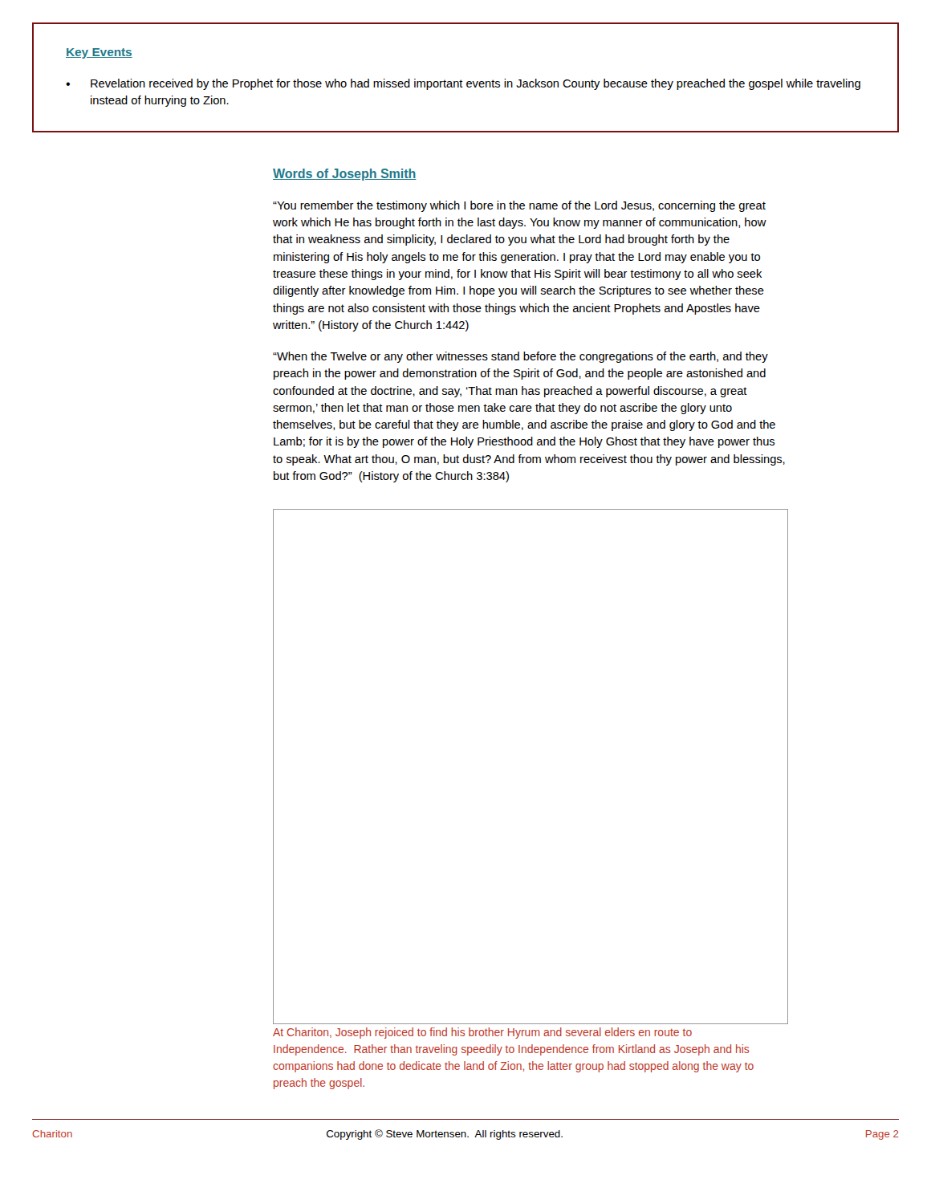Key Events
Revelation received by the Prophet for those who had missed important events in Jackson County because they preached the gospel while traveling instead of hurrying to Zion.
Words of Joseph Smith
“You remember the testimony which I bore in the name of the Lord Jesus, concerning the great work which He has brought forth in the last days. You know my manner of communication, how that in weakness and simplicity, I declared to you what the Lord had brought forth by the ministering of His holy angels to me for this generation. I pray that the Lord may enable you to treasure these things in your mind, for I know that His Spirit will bear testimony to all who seek diligently after knowledge from Him. I hope you will search the Scriptures to see whether these things are not also consistent with those things which the ancient Prophets and Apostles have written.” (History of the Church 1:442)
“When the Twelve or any other witnesses stand before the congregations of the earth, and they preach in the power and demonstration of the Spirit of God, and the people are astonished and confounded at the doctrine, and say, ‘That man has preached a powerful discourse, a great sermon,’ then let that man or those men take care that they do not ascribe the glory unto themselves, but be careful that they are humble, and ascribe the praise and glory to God and the Lamb; for it is by the power of the Holy Priesthood and the Holy Ghost that they have power thus to speak. What art thou, O man, but dust? And from whom receivest thou thy power and blessings, but from God?” (History of the Church 3:384)
At Chariton, Joseph rejoiced to find his brother Hyrum and several elders en route to Independence. Rather than traveling speedily to Independence from Kirtland as Joseph and his companions had done to dedicate the land of Zion, the latter group had stopped along the way to preach the gospel.
Chariton Copyright © Steve Mortensen. All rights reserved. Page 2